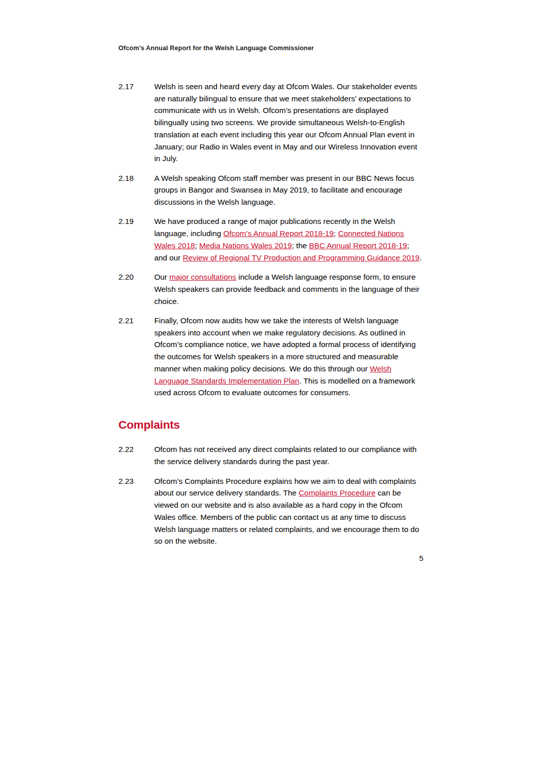Ofcom’s Annual Report for the Welsh Language Commissioner
2.17
Welsh is seen and heard every day at Ofcom Wales. Our stakeholder events are naturally bilingual to ensure that we meet stakeholders’ expectations to communicate with us in Welsh. Ofcom’s presentations are displayed bilingually using two screens. We provide simultaneous Welsh-to-English translation at each event including this year our Ofcom Annual Plan event in January; our Radio in Wales event in May and our Wireless Innovation event in July.
2.18
A Welsh speaking Ofcom staff member was present in our BBC News focus groups in Bangor and Swansea in May 2019, to facilitate and encourage discussions in the Welsh language.
2.19
We have produced a range of major publications recently in the Welsh language, including Ofcom’s Annual Report 2018-19; Connected Nations Wales 2018; Media Nations Wales 2019; the BBC Annual Report 2018-19; and our Review of Regional TV Production and Programming Guidance 2019.
2.20
Our major consultations include a Welsh language response form, to ensure Welsh speakers can provide feedback and comments in the language of their choice.
2.21
Finally, Ofcom now audits how we take the interests of Welsh language speakers into account when we make regulatory decisions. As outlined in Ofcom’s compliance notice, we have adopted a formal process of identifying the outcomes for Welsh speakers in a more structured and measurable manner when making policy decisions. We do this through our Welsh Language Standards Implementation Plan. This is modelled on a framework used across Ofcom to evaluate outcomes for consumers.
Complaints
2.22
Ofcom has not received any direct complaints related to our compliance with the service delivery standards during the past year.
2.23
Ofcom’s Complaints Procedure explains how we aim to deal with complaints about our service delivery standards. The Complaints Procedure can be viewed on our website and is also available as a hard copy in the Ofcom Wales office. Members of the public can contact us at any time to discuss Welsh language matters or related complaints, and we encourage them to do so on the website.
5